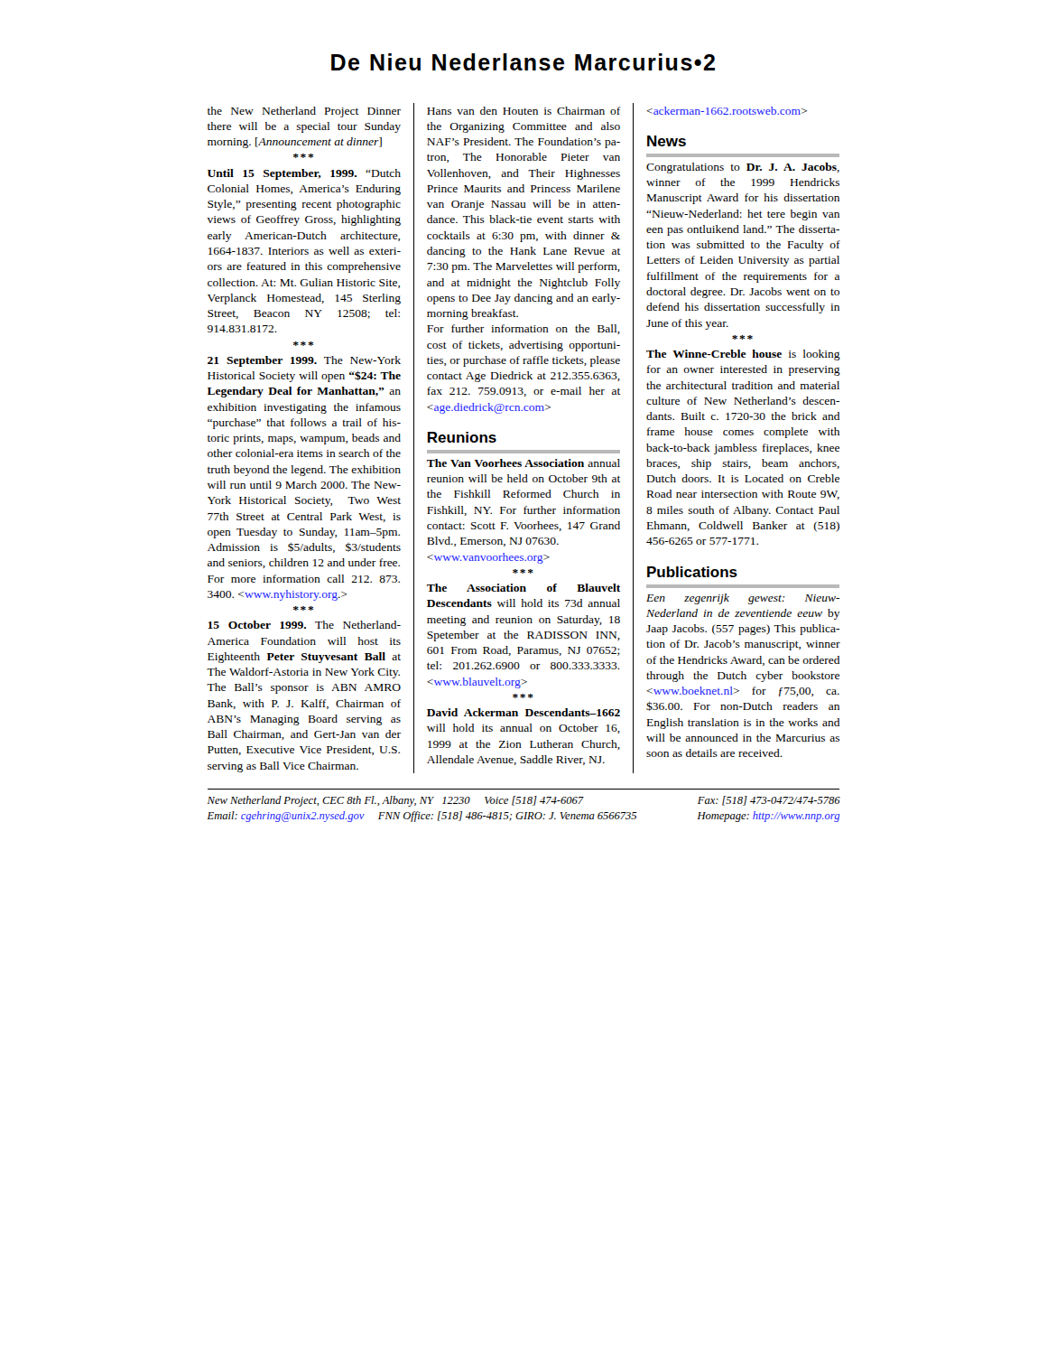De Nieu Nederlanse Marcurius•2
the New Netherland Project Dinner there will be a special tour Sunday morning. [Announcement at dinner]
***
Until 15 September, 1999. “Dutch Colonial Homes, America’s Enduring Style,” presenting recent photographic views of Geoffrey Gross, highlighting early American-Dutch architecture, 1664-1837. Interiors as well as exteriors are featured in this comprehensive collection. At: Mt. Gulian Historic Site, Verplanck Homestead, 145 Sterling Street, Beacon NY 12508; tel: 914.831.8172.
***
21 September 1999. The New-York Historical Society will open “$24: The Legendary Deal for Manhattan,” an exhibition investigating the infamous “purchase” that follows a trail of historic prints, maps, wampum, beads and other colonial-era items in search of the truth beyond the legend. The exhibition will run until 9 March 2000. The New-York Historical Society, Two West 77th Street at Central Park West, is open Tuesday to Sunday, 11am–5pm. Admission is $5/adults, $3/students and seniors, children 12 and under free. For more information call 212. 873. 3400. <www.nyhistory.org.>
***
15 October 1999. The Netherland-America Foundation will host its Eighteenth Peter Stuyvesant Ball at The Waldorf-Astoria in New York City. The Ball’s sponsor is ABN AMRO Bank, with P. J. Kalff, Chairman of ABN’s Managing Board serving as Ball Chairman, and Gert-Jan van der Putten, Executive Vice President, U.S. serving as Ball Vice Chairman.
Hans van den Houten is Chairman of the Organizing Committee and also NAF’s President. The Foundation’s patron, The Honorable Pieter van Vollenhoven, and Their Highnesses Prince Maurits and Princess Marilene van Oranje Nassau will be in atten-dance. This black-tie event starts with cocktails at 6:30 pm, with dinner & dancing to the Hank Lane Revue at 7:30 pm. The Marvelettes will perform, and at midnight the Nightclub Folly opens to Dee Jay dancing and an early-morning breakfast.
For further information on the Ball, cost of tickets, advertising opportunities, or purchase of raffle tickets, please contact Age Diedrick at 212.355.6363, fax 212. 759.0913, or e-mail her at <age.diedrick@rcn.com>
Reunions
The Van Voorhees Association annual reunion will be held on October 9th at the Fishkill Reformed Church in Fishkill, NY. For further information contact: Scott F. Voorhees, 147 Grand Blvd., Emerson, NJ 07630.
<www.vanvoorhees.org>
***
The Association of Blauvelt Descendants will hold its 73d annual meeting and reunion on Saturday, 18 Spetember at the RADISSON INN, 601 From Road, Paramus, NJ 07652; tel: 201.262.6900 or 800.333.3333. <www.blauvelt.org>
***
David Ackerman Descendants–1662 will hold its annual on October 16, 1999 at the Zion Lutheran Church, Allendale Avenue, Saddle River, NJ.
<ackerman-1662.rootsweb.com>
News
Congratulations to Dr. J. A. Jacobs, winner of the 1999 Hendricks Manuscript Award for his dissertation “Nieuw-Nederland: het tere begin van een pas ontluikend land.” The dissertation was submitted to the Faculty of Letters of Leiden University as partial fulfillment of the requirements for a doctoral degree. Dr. Jacobs went on to defend his dissertation successfully in June of this year.
***
The Winne-Creble house is looking for an owner interested in preserving the architectural tradition and material culture of New Netherland’s descendants. Built c. 1720-30 the brick and frame house comes complete with back-to-back jambless fireplaces, knee braces, ship stairs, beam anchors, Dutch doors. It is Located on Creble Road near intersection with Route 9W, 8 miles south of Albany. Contact Paul Ehmann, Coldwell Banker at (518) 456-6265 or 577-1771.
Publications
Een zegenrijk gewest: Nieuw-Nederland in de zeventiende eeuw by Jaap Jacobs. (557 pages) This publication of Dr. Jacob’s manuscript, winner of the Hendricks Award, can be ordered through the Dutch cyber bookstore <www.boeknet.nl> for ƒ75,00, ca. $36.00. For non-Dutch readers an English translation is in the works and will be announced in the Marcurius as soon as details are received.
| New Netherland Project, CEC 8th Fl., Albany, NY 12230 Voice [518] 474-6067 | Fax: [518] 473-0472/474-5786 |
| Email: cgehring@unix2.nysed.gov FNN Office: [518] 486-4815; GIRO: J. Venema 6566735 | Homepage: http://www.nnp.org |